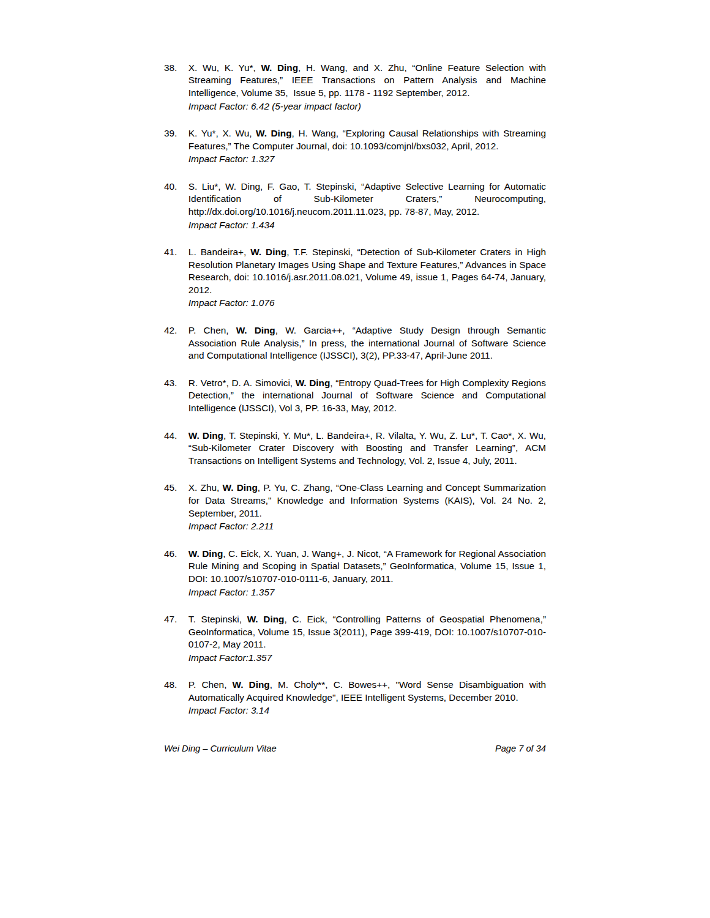38. X. Wu, K. Yu*, W. Ding, H. Wang, and X. Zhu, “Online Feature Selection with Streaming Features,” IEEE Transactions on Pattern Analysis and Machine Intelligence, Volume 35, Issue 5, pp. 1178 - 1192 September, 2012. Impact Factor: 6.42 (5-year impact factor)
39. K. Yu*, X. Wu, W. Ding, H. Wang, “Exploring Causal Relationships with Streaming Features,” The Computer Journal, doi: 10.1093/comjnl/bxs032, April, 2012. Impact Factor: 1.327
40. S. Liu*, W. Ding, F. Gao, T. Stepinski, “Adaptive Selective Learning for Automatic Identification of Sub-Kilometer Craters,” Neurocomputing, http://dx.doi.org/10.1016/j.neucom.2011.11.023, pp. 78-87, May, 2012. Impact Factor: 1.434
41. L. Bandeira+, W. Ding, T.F. Stepinski, “Detection of Sub-Kilometer Craters in High Resolution Planetary Images Using Shape and Texture Features,” Advances in Space Research, doi: 10.1016/j.asr.2011.08.021, Volume 49, issue 1, Pages 64-74, January, 2012. Impact Factor: 1.076
42. P. Chen, W. Ding, W. Garcia++, “Adaptive Study Design through Semantic Association Rule Analysis,” In press, the international Journal of Software Science and Computational Intelligence (IJSSCI), 3(2), PP.33-47, April-June 2011.
43. R. Vetro*, D. A. Simovici, W. Ding, “Entropy Quad-Trees for High Complexity Regions Detection,” the international Journal of Software Science and Computational Intelligence (IJSSCI), Vol 3, PP. 16-33, May, 2012.
44. W. Ding, T. Stepinski, Y. Mu*, L. Bandeira+, R. Vilalta, Y. Wu, Z. Lu*, T. Cao*, X. Wu, “Sub-Kilometer Crater Discovery with Boosting and Transfer Learning”, ACM Transactions on Intelligent Systems and Technology, Vol. 2, Issue 4, July, 2011.
45. X. Zhu, W. Ding, P. Yu, C. Zhang, “One-Class Learning and Concept Summarization for Data Streams," Knowledge and Information Systems (KAIS), Vol. 24 No. 2, September, 2011. Impact Factor: 2.211
46. W. Ding, C. Eick, X. Yuan, J. Wang+, J. Nicot, “A Framework for Regional Association Rule Mining and Scoping in Spatial Datasets,” GeoInformatica, Volume 15, Issue 1, DOI: 10.1007/s10707-010-0111-6, January, 2011. Impact Factor: 1.357
47. T. Stepinski, W. Ding, C. Eick, “Controlling Patterns of Geospatial Phenomena,” GeoInformatica, Volume 15, Issue 3(2011), Page 399-419, DOI: 10.1007/s10707-010-0107-2, May 2011. Impact Factor:1.357
48. P. Chen, W. Ding, M. Choly**, C. Bowes++, "Word Sense Disambiguation with Automatically Acquired Knowledge", IEEE Intelligent Systems, December 2010. Impact Factor: 3.14
Wei Ding – Curriculum Vitae Page 7 of 34